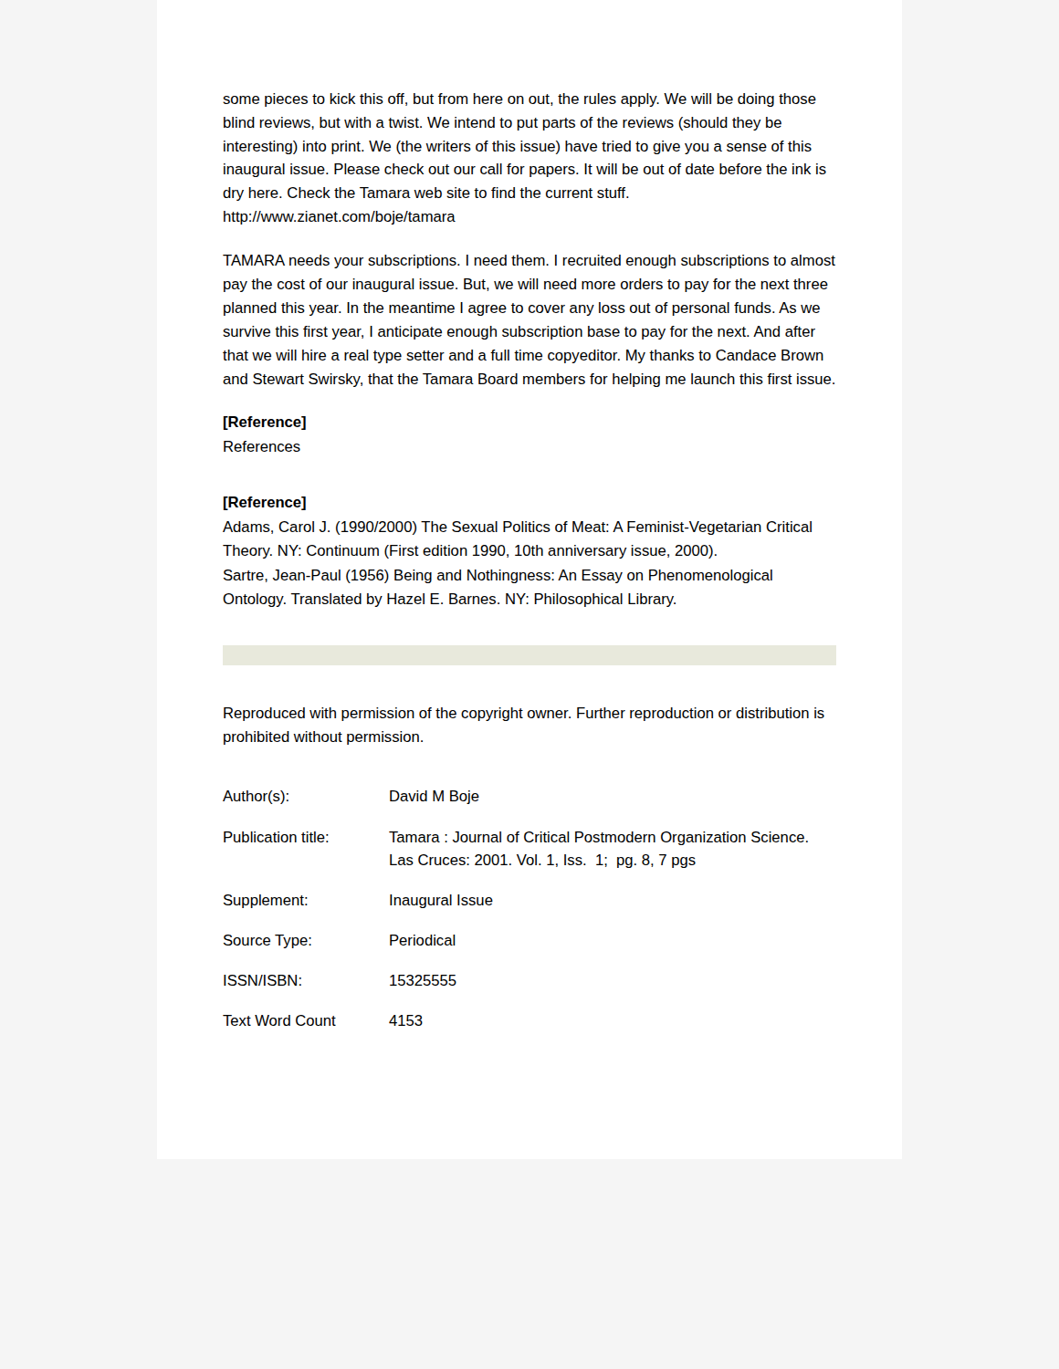some pieces to kick this off, but from here on out, the rules apply. We will be doing those blind reviews, but with a twist. We intend to put parts of the reviews (should they be interesting) into print. We (the writers of this issue) have tried to give you a sense of this inaugural issue. Please check out our call for papers. It will be out of date before the ink is dry here. Check the Tamara web site to find the current stuff. http://www.zianet.com/boje/tamara
TAMARA needs your subscriptions. I need them. I recruited enough subscriptions to almost pay the cost of our inaugural issue. But, we will need more orders to pay for the next three planned this year. In the meantime I agree to cover any loss out of personal funds. As we survive this first year, I anticipate enough subscription base to pay for the next. And after that we will hire a real type setter and a full time copyeditor. My thanks to Candace Brown and Stewart Swirsky, that the Tamara Board members for helping me launch this first issue.
[Reference]
References
[Reference]
Adams, Carol J. (1990/2000) The Sexual Politics of Meat: A Feminist-Vegetarian Critical Theory. NY: Continuum (First edition 1990, 10th anniversary issue, 2000).
Sartre, Jean-Paul (1956) Being and Nothingness: An Essay on Phenomenological Ontology. Translated by Hazel E. Barnes. NY: Philosophical Library.
Reproduced with permission of the copyright owner. Further reproduction or distribution is prohibited without permission.
| Author(s): | David M Boje |
| Publication title: | Tamara : Journal of Critical Postmodern Organization Science. Las Cruces: 2001. Vol. 1, Iss. 1; pg. 8, 7 pgs |
| Supplement: | Inaugural Issue |
| Source Type: | Periodical |
| ISSN/ISBN: | 15325555 |
| Text Word Count | 4153 |